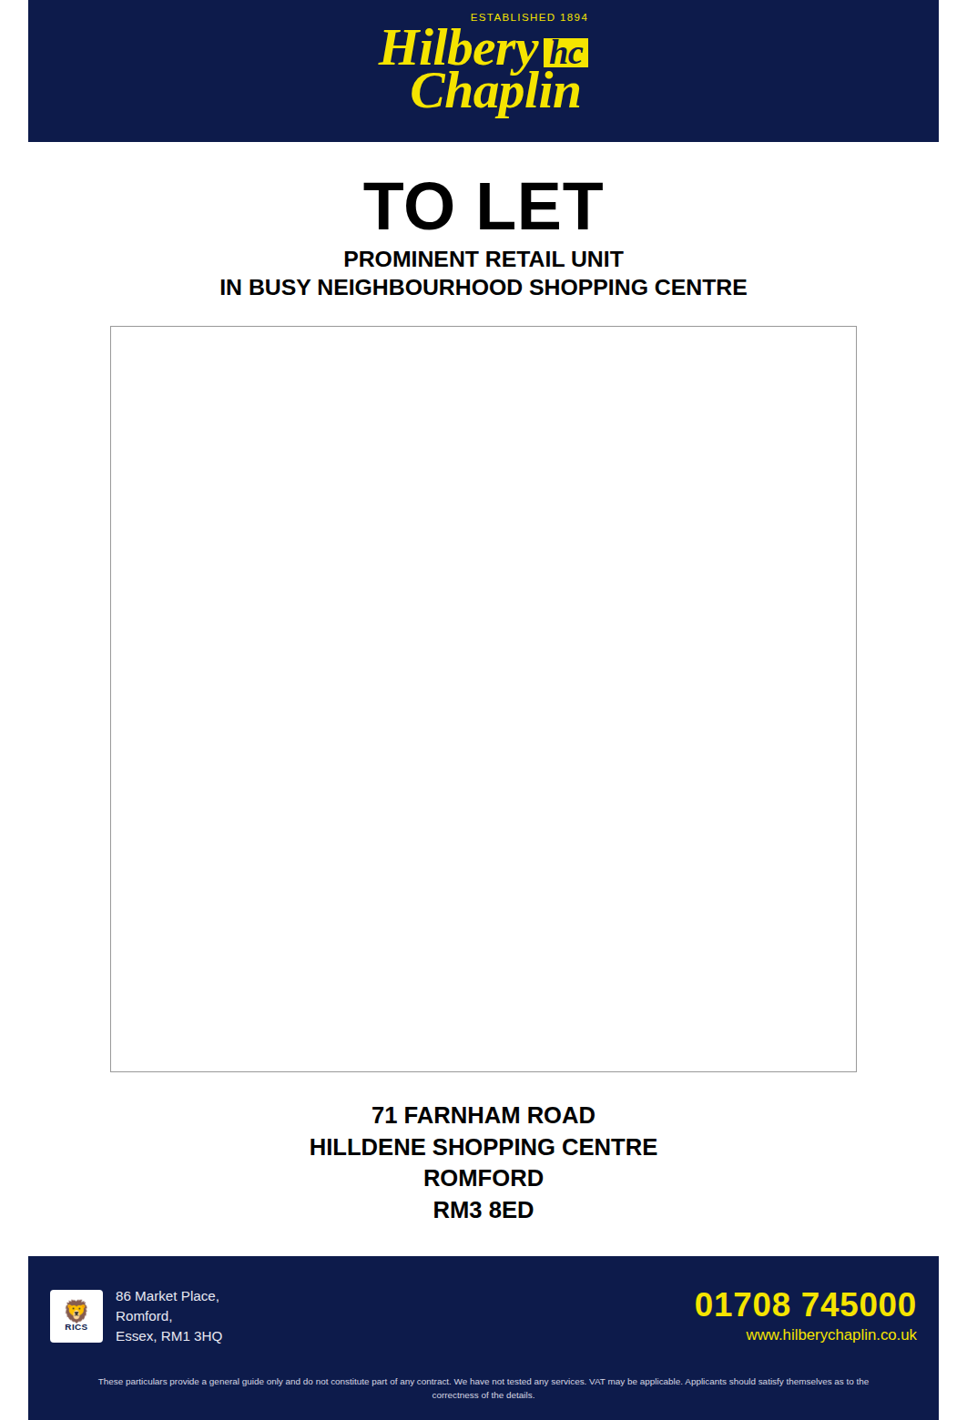Established 1894 Hilberyhc Chaplin
TO LET
Prominent retail unit
in busy neighbourhood shopping centre
71 Farnham Road
Hilldene Shopping Centre
Romford
RM3 8ED
🦁 RICS
86 Market Place,
Romford,
Essex, RM1 3HQ
01708 745000 www.hilberychaplin.co.uk
These particulars provide a general guide only and do not constitute part of any contract. We have not tested any services. VAT may be applicable. Applicants should satisfy themselves as to the correctness of the details.